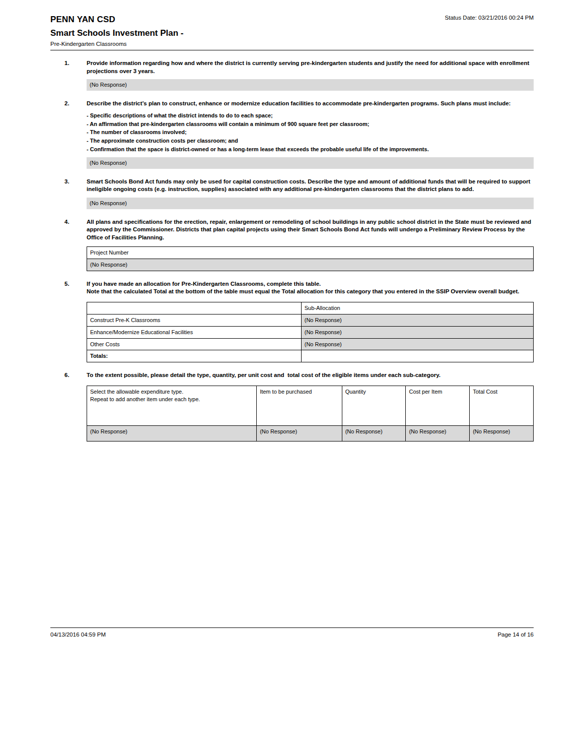Status Date: 03/21/2016 00:24 PM
PENN YAN CSD
Smart Schools Investment Plan -
Pre-Kindergarten Classrooms
Provide information regarding how and where the district is currently serving pre-kindergarten students and justify the need for additional space with enrollment projections over 3 years.
(No Response)
Describe the district’s plan to construct, enhance or modernize education facilities to accommodate pre-kindergarten programs. Such plans must include:
- Specific descriptions of what the district intends to do to each space;
- An affirmation that pre-kindergarten classrooms will contain a minimum of 900 square feet per classroom;
- The number of classrooms involved;
- The approximate construction costs per classroom; and
- Confirmation that the space is district-owned or has a long-term lease that exceeds the probable useful life of the improvements.
(No Response)
Smart Schools Bond Act funds may only be used for capital construction costs. Describe the type and amount of additional funds that will be required to support ineligible ongoing costs (e.g. instruction, supplies) associated with any additional pre-kindergarten classrooms that the district plans to add.
(No Response)
All plans and specifications for the erection, repair, enlargement or remodeling of school buildings in any public school district in the State must be reviewed and approved by the Commissioner. Districts that plan capital projects using their Smart Schools Bond Act funds will undergo a Preliminary Review Process by the Office of Facilities Planning.
| Project Number |
| (No Response) |
If you have made an allocation for Pre-Kindergarten Classrooms, complete this table.
Note that the calculated Total at the bottom of the table must equal the Total allocation for this category that you entered in the SSIP Overview overall budget.
| | Sub-Allocation |
| Construct Pre-K Classrooms | (No Response) |
| Enhance/Modernize Educational Facilities | (No Response) |
| Other Costs | (No Response) |
| Totals: | |
To the extent possible, please detail the type, quantity, per unit cost and total cost of the eligible items under each sub-category.
| Select the allowable expenditure type. Repeat to add another item under each type. | Item to be purchased | Quantity | Cost per Item | Total Cost |
| --- | --- | --- | --- | --- |
| (No Response) | (No Response) | (No Response) | (No Response) | (No Response) |
04/13/2016 04:59 PM Page 14 of 16